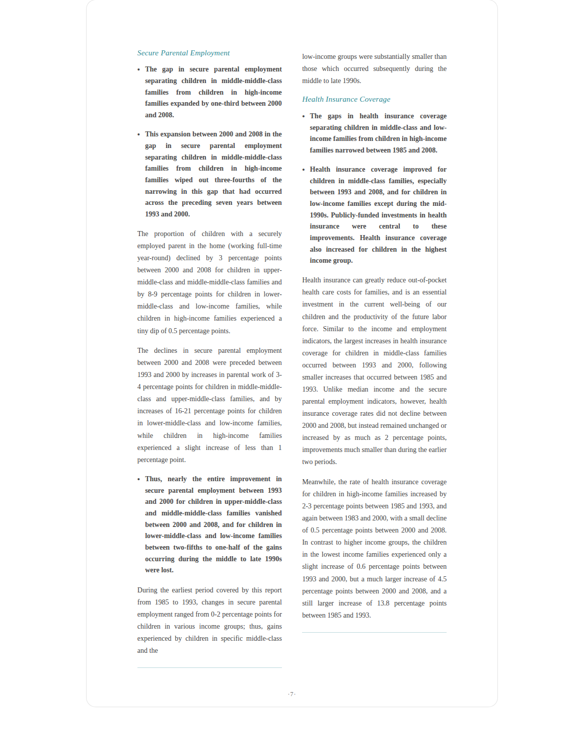Secure Parental Employment
The gap in secure parental employment separating children in middle-middle-class families from children in high-income families expanded by one-third between 2000 and 2008.
This expansion between 2000 and 2008 in the gap in secure parental employment separating children in middle-middle-class families from children in high-income families wiped out three-fourths of the narrowing in this gap that had occurred across the preceding seven years between 1993 and 2000.
The proportion of children with a securely employed parent in the home (working full-time year-round) declined by 3 percentage points between 2000 and 2008 for children in upper-middle-class and middle-middle-class families and by 8-9 percentage points for children in lower-middle-class and low-income families, while children in high-income families experienced a tiny dip of 0.5 percentage points.
The declines in secure parental employment between 2000 and 2008 were preceded between 1993 and 2000 by increases in parental work of 3-4 percentage points for children in middle-middle-class and upper-middle-class families, and by increases of 16-21 percentage points for children in lower-middle-class and low-income families, while children in high-income families experienced a slight increase of less than 1 percentage point.
Thus, nearly the entire improvement in secure parental employment between 1993 and 2000 for children in upper-middle-class and middle-middle-class families vanished between 2000 and 2008, and for children in lower-middle-class and low-income families between two-fifths to one-half of the gains occurring during the middle to late 1990s were lost.
During the earliest period covered by this report from 1985 to 1993, changes in secure parental employment ranged from 0-2 percentage points for children in various income groups; thus, gains experienced by children in specific middle-class and the
low-income groups were substantially smaller than those which occurred subsequently during the middle to late 1990s.
Health Insurance Coverage
The gaps in health insurance coverage separating children in middle-class and low-income families from children in high-income families narrowed between 1985 and 2008.
Health insurance coverage improved for children in middle-class families, especially between 1993 and 2008, and for children in low-income families except during the mid-1990s. Publicly-funded investments in health insurance were central to these improvements. Health insurance coverage also increased for children in the highest income group.
Health insurance can greatly reduce out-of-pocket health care costs for families, and is an essential investment in the current well-being of our children and the productivity of the future labor force. Similar to the income and employment indicators, the largest increases in health insurance coverage for children in middle-class families occurred between 1993 and 2000, following smaller increases that occurred between 1985 and 1993. Unlike median income and the secure parental employment indicators, however, health insurance coverage rates did not decline between 2000 and 2008, but instead remained unchanged or increased by as much as 2 percentage points, improvements much smaller than during the earlier two periods.
Meanwhile, the rate of health insurance coverage for children in high-income families increased by 2-3 percentage points between 1985 and 1993, and again between 1983 and 2000, with a small decline of 0.5 percentage points between 2000 and 2008. In contrast to higher income groups, the children in the lowest income families experienced only a slight increase of 0.6 percentage points between 1993 and 2000, but a much larger increase of 4.5 percentage points between 2000 and 2008, and a still larger increase of 13.8 percentage points between 1985 and 1993.
·7·